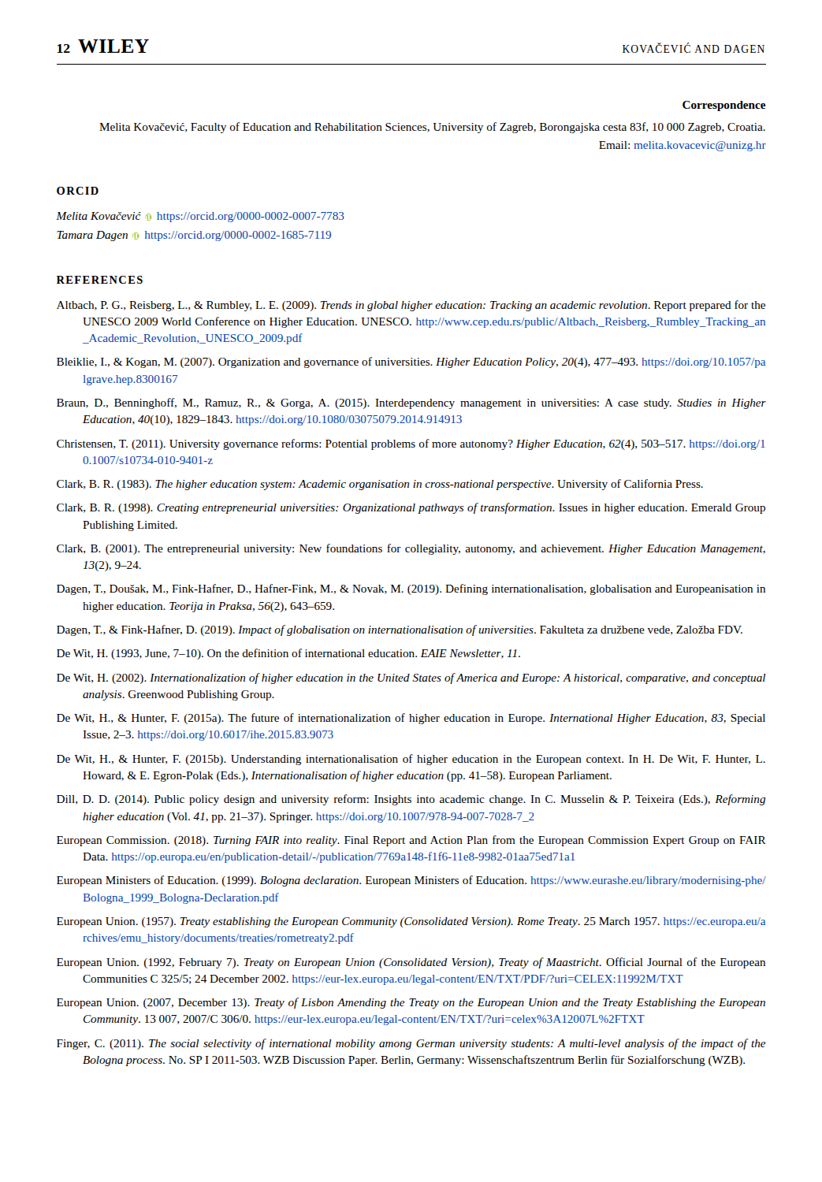12 WILEY
Kovačević and Dagen
Correspondence
Melita Kovačević, Faculty of Education and Rehabilitation Sciences, University of Zagreb, Borongajska cesta 83f, 10 000 Zagreb, Croatia.
Email: melita.kovacevic@unizg.hr
ORCID
Melita Kovačević iD https://orcid.org/0000-0002-0007-7783
Tamara Dagen iD https://orcid.org/0000-0002-1685-7119
REFERENCES
Altbach, P. G., Reisberg, L., & Rumbley, L. E. (2009). Trends in global higher education: Tracking an academic revolution. Report prepared for the UNESCO 2009 World Conference on Higher Education. UNESCO. http://www.cep.edu.rs/public/Altbach,_Reisberg,_Rumbley_Tracking_an_Academic_Revolution,_UNESCO_2009.pdf
Bleiklie, I., & Kogan, M. (2007). Organization and governance of universities. Higher Education Policy, 20(4), 477–493. https://doi.org/10.1057/palgrave.hep.8300167
Braun, D., Benninghoff, M., Ramuz, R., & Gorga, A. (2015). Interdependency management in universities: A case study. Studies in Higher Education, 40(10), 1829–1843. https://doi.org/10.1080/03075079.2014.914913
Christensen, T. (2011). University governance reforms: Potential problems of more autonomy? Higher Education, 62(4), 503–517. https://doi.org/10.1007/s10734-010-9401-z
Clark, B. R. (1983). The higher education system: Academic organisation in cross-national perspective. University of California Press.
Clark, B. R. (1998). Creating entrepreneurial universities: Organizational pathways of transformation. Issues in higher education. Emerald Group Publishing Limited.
Clark, B. (2001). The entrepreneurial university: New foundations for collegiality, autonomy, and achievement. Higher Education Management, 13(2), 9–24.
Dagen, T., Doušak, M., Fink-Hafner, D., Hafner-Fink, M., & Novak, M. (2019). Defining internationalisation, globalisation and Europeanisation in higher education. Teorija in Praksa, 56(2), 643–659.
Dagen, T., & Fink-Hafner, D. (2019). Impact of globalisation on internationalisation of universities. Fakulteta za družbene vede, Založba FDV.
De Wit, H. (1993, June, 7–10). On the definition of international education. EAIE Newsletter, 11.
De Wit, H. (2002). Internationalization of higher education in the United States of America and Europe: A historical, comparative, and conceptual analysis. Greenwood Publishing Group.
De Wit, H., & Hunter, F. (2015a). The future of internationalization of higher education in Europe. International Higher Education, 83, Special Issue, 2–3. https://doi.org/10.6017/ihe.2015.83.9073
De Wit, H., & Hunter, F. (2015b). Understanding internationalisation of higher education in the European context. In H. De Wit, F. Hunter, L. Howard, & E. Egron-Polak (Eds.), Internationalisation of higher education (pp. 41–58). European Parliament.
Dill, D. D. (2014). Public policy design and university reform: Insights into academic change. In C. Musselin & P. Teixeira (Eds.), Reforming higher education (Vol. 41, pp. 21–37). Springer. https://doi.org/10.1007/978-94-007-7028-7_2
European Commission. (2018). Turning FAIR into reality. Final Report and Action Plan from the European Commission Expert Group on FAIR Data. https://op.europa.eu/en/publication-detail/-/publication/7769a148-f1f6-11e8-9982-01aa75ed71a1
European Ministers of Education. (1999). Bologna declaration. European Ministers of Education. https://www.eurashe.eu/library/modernising-phe/Bologna_1999_Bologna-Declaration.pdf
European Union. (1957). Treaty establishing the European Community (Consolidated Version). Rome Treaty. 25 March 1957. https://ec.europa.eu/archives/emu_history/documents/treaties/rometreaty2.pdf
European Union. (1992, February 7). Treaty on European Union (Consolidated Version), Treaty of Maastricht. Official Journal of the European Communities C 325/5; 24 December 2002. https://eur-lex.europa.eu/legal-content/EN/TXT/PDF/?uri=CELEX:11992M/TXT
European Union. (2007, December 13). Treaty of Lisbon Amending the Treaty on the European Union and the Treaty Establishing the European Community. 13 007, 2007/C 306/0. https://eur-lex.europa.eu/legal-content/EN/TXT/?uri=celex%3A12007L%2FTXT
Finger, C. (2011). The social selectivity of international mobility among German university students: A multi-level analysis of the impact of the Bologna process. No. SP I 2011-503. WZB Discussion Paper. Berlin, Germany: Wissenschaftszentrum Berlin für Sozialforschung (WZB).